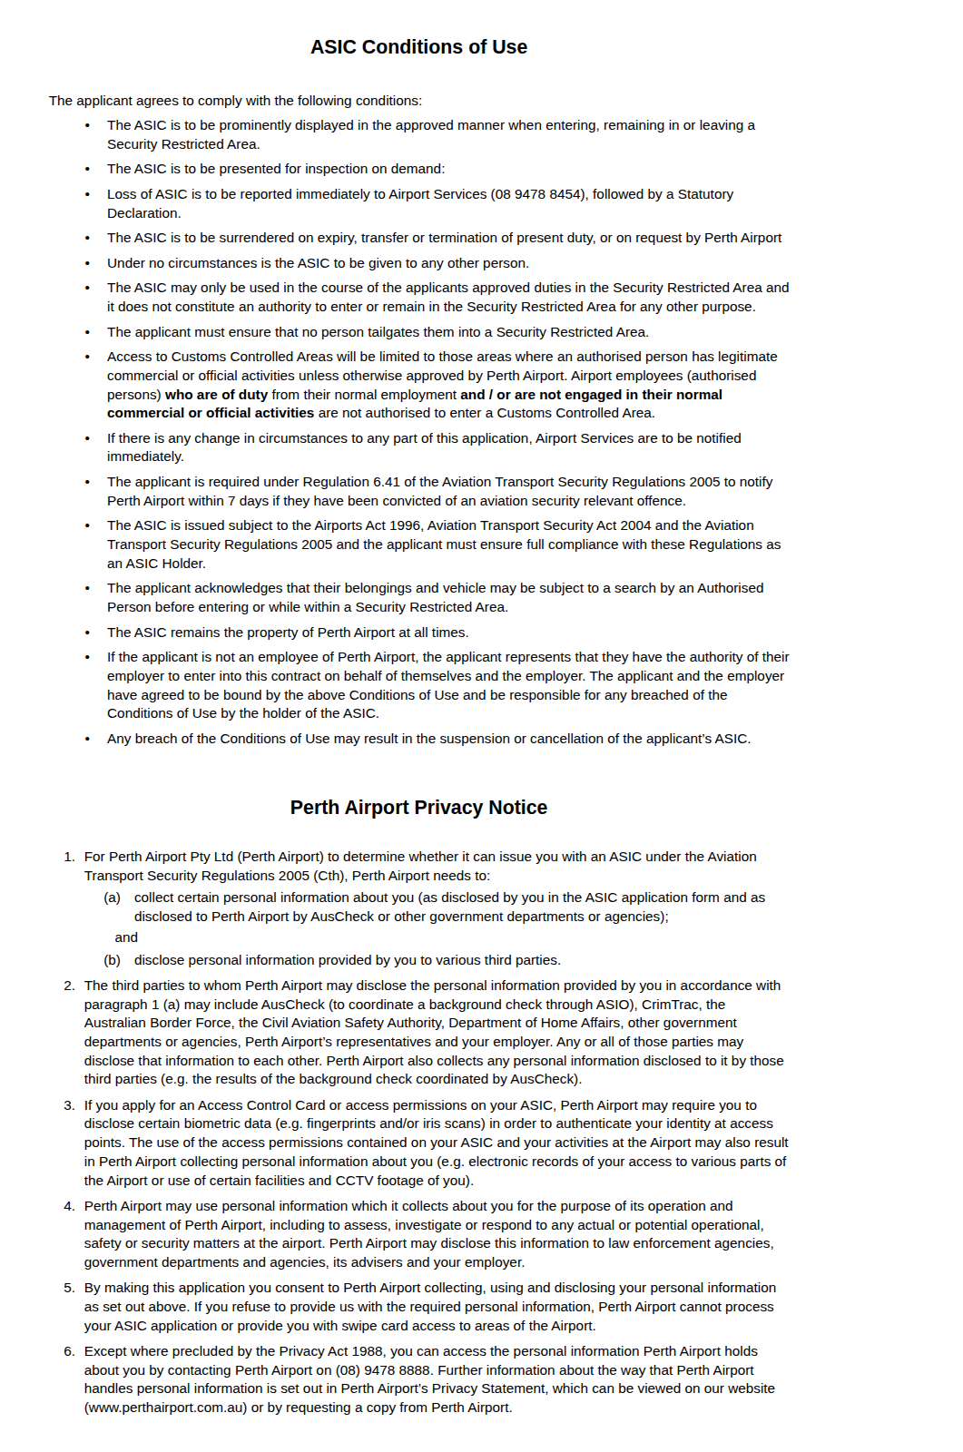ASIC Conditions of Use
The applicant agrees to comply with the following conditions:
The ASIC is to be prominently displayed in the approved manner when entering, remaining in or leaving a Security Restricted Area.
The ASIC is to be presented for inspection on demand:
Loss of ASIC is to be reported immediately to Airport Services (08 9478 8454), followed by a Statutory Declaration.
The ASIC is to be surrendered on expiry, transfer or termination of present duty, or on request by Perth Airport
Under no circumstances is the ASIC to be given to any other person.
The ASIC may only be used in the course of the applicants approved duties in the Security Restricted Area and it does not constitute an authority to enter or remain in the Security Restricted Area for any other purpose.
The applicant must ensure that no person tailgates them into a Security Restricted Area.
Access to Customs Controlled Areas will be limited to those areas where an authorised person has legitimate commercial or official activities unless otherwise approved by Perth Airport. Airport employees (authorised persons) who are of duty from their normal employment and / or are not engaged in their normal commercial or official activities are not authorised to enter a Customs Controlled Area.
If there is any change in circumstances to any part of this application, Airport Services are to be notified immediately.
The applicant is required under Regulation 6.41 of the Aviation Transport Security Regulations 2005 to notify Perth Airport within 7 days if they have been convicted of an aviation security relevant offence.
The ASIC is issued subject to the Airports Act 1996, Aviation Transport Security Act 2004 and the Aviation Transport Security Regulations 2005 and the applicant must ensure full compliance with these Regulations as an ASIC Holder.
The applicant acknowledges that their belongings and vehicle may be subject to a search by an Authorised Person before entering or while within a Security Restricted Area.
The ASIC remains the property of Perth Airport at all times.
If the applicant is not an employee of Perth Airport, the applicant represents that they have the authority of their employer to enter into this contract on behalf of themselves and the employer. The applicant and the employer have agreed to be bound by the above Conditions of Use and be responsible for any breached of the Conditions of Use by the holder of the ASIC.
Any breach of the Conditions of Use may result in the suspension or cancellation of the applicant’s ASIC.
Perth Airport Privacy Notice
For Perth Airport Pty Ltd (Perth Airport) to determine whether it can issue you with an ASIC under the Aviation Transport Security Regulations 2005 (Cth), Perth Airport needs to:
(a) collect certain personal information about you (as disclosed by you in the ASIC application form and as disclosed to Perth Airport by AusCheck or other government departments or agencies);
and
(b) disclose personal information provided by you to various third parties.
The third parties to whom Perth Airport may disclose the personal information provided by you in accordance with paragraph 1 (a) may include AusCheck (to coordinate a background check through ASIO), CrimTrac, the Australian Border Force, the Civil Aviation Safety Authority, Department of Home Affairs, other government departments or agencies, Perth Airport’s representatives and your employer. Any or all of those parties may disclose that information to each other. Perth Airport also collects any personal information disclosed to it by those third parties (e.g. the results of the background check coordinated by AusCheck).
If you apply for an Access Control Card or access permissions on your ASIC, Perth Airport may require you to disclose certain biometric data (e.g. fingerprints and/or iris scans) in order to authenticate your identity at access points. The use of the access permissions contained on your ASIC and your activities at the Airport may also result in Perth Airport collecting personal information about you (e.g. electronic records of your access to various parts of the Airport or use of certain facilities and CCTV footage of you).
Perth Airport may use personal information which it collects about you for the purpose of its operation and management of Perth Airport, including to assess, investigate or respond to any actual or potential operational, safety or security matters at the airport. Perth Airport may disclose this information to law enforcement agencies, government departments and agencies, its advisers and your employer.
By making this application you consent to Perth Airport collecting, using and disclosing your personal information as set out above. If you refuse to provide us with the required personal information, Perth Airport cannot process your ASIC application or provide you with swipe card access to areas of the Airport.
Except where precluded by the Privacy Act 1988, you can access the personal information Perth Airport holds about you by contacting Perth Airport on (08) 9478 8888. Further information about the way that Perth Airport handles personal information is set out in Perth Airport’s Privacy Statement, which can be viewed on our website (www.perthairport.com.au) or by requesting a copy from Perth Airport.